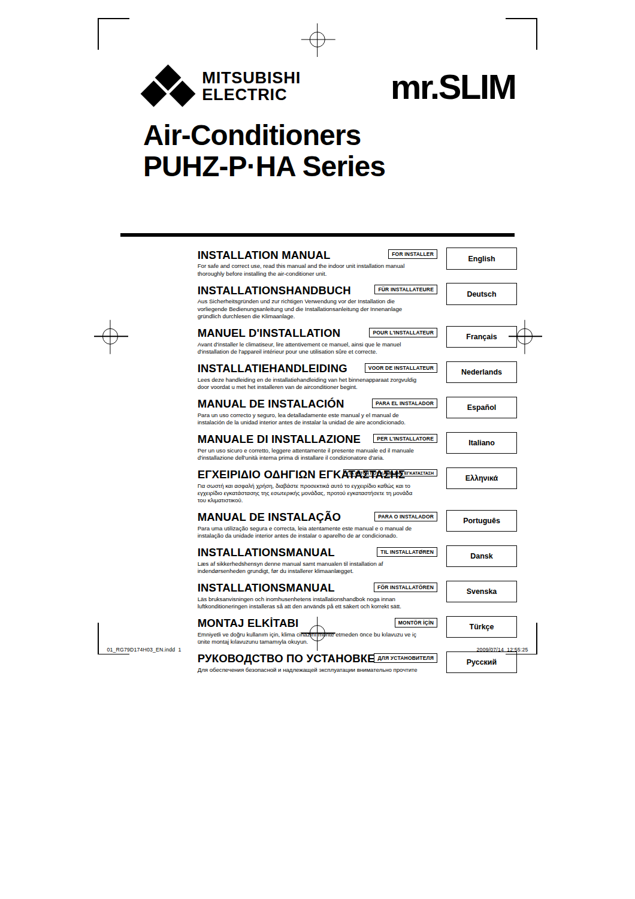mr.SLIM
MITSUBISHI
ELECTRIC
Air-Conditioners
PUHZ-P·HA Series
FOR INSTALLER English
INSTALLATION MANUAL
For safe and correct use, read this manual and the indoor unit installation manual thoroughly before installing the air-conditioner unit.
FÜR INSTALLATEURE Deutsch
INSTALLATIONSHANDBUCH
Aus Sicherheitsgründen und zur richtigen Verwendung vor der Installation die vorliegende Bedienungsanleitung und die Installationsanleitung der Innenanlage gründlich durchlesen die Klimaanlage.
POUR L'INSTALLATEUR Français
MANUEL D'INSTALLATION
Avant d'installer le climatiseur, lire attentivement ce manuel, ainsi que le manuel d'installation de l'appareil intérieur pour une utilisation sûre et correcte.
VOOR DE INSTALLATEUR Nederlands
INSTALLATIEHANDLEIDING
Lees deze handleiding en de installatiehandleiding van het binnenapparaat zorgvuldig door voordat u met het installeren van de airconditioner begint.
PARA EL INSTALADOR Español
MANUAL DE INSTALACIÓN
Para un uso correcto y seguro, lea detalladamente este manual y el manual de instalación de la unidad interior antes de instalar la unidad de aire acondicionado.
PER L'INSTALLATORE Italiano
MANUALE DI INSTALLAZIONE
Per un uso sicuro e corretto, leggere attentamente il presente manuale ed il manuale d'installazione dell'unità interna prima di installare il condizionatore d'aria.
ΓΙΑ ΑΥΤΟΝ ΠΟΥ ΚΑΝΕΙ ΤΗΝ ΕΓΚΑΤΑΣΤΑΣΗ Ελληνικά
ΕΓΧΕΙΡΙΔΙΟ ΟΔΗΓΙΩΝ ΕΓΚΑΤΑΣΤΑΣΗΣ
Για σωστή και ασφαλή χρήση, διαβάστε προσεκτικά αυτό το εγχειρίδιο καθώς και το εγχειρίδιο εγκατάστασης της εσωτερικής μονάδας, προτού εγκαταστήσετε τη μονάδα του κλιματιστικού.
PARA O INSTALADOR Português
MANUAL DE INSTALAÇÃO
Para uma utilização segura e correcta, leia atentamente este manual e o manual de instalação da unidade interior antes de instalar o aparelho de ar condicionado.
TIL INSTALLATØREN Dansk
INSTALLATIONSMANUAL
Læs af sikkerhedshensyn denne manual samt manualen til installation af indendørsenheden grundigt, før du installerer klimaanlægget.
FÖR INSTALLATÖREN Svenska
INSTALLATIONSMANUAL
Läs bruksanvisningen och inomhusenhetens installationshandbok noga innan luftkonditioneringen installeras så att den används på ett säkert och korrekt sätt.
MONTÖR İÇİN Türkçe
MONTAJ ELKİTABI
Emniyetli ve doğru kullanım için, klima cihazını monte etmeden önce bu kılavuzu ve iç ünite montaj kılavuzunu tamamıyla okuyun.
ДЛЯ УСТАНОВИТЕЛЯ Русский
РУКОВОДСТВО ПО УСТАНОВКЕ
Для обеспечения безопасной и надлежащей эксплуатации внимательно прочтите данное руководство и руководство по установке внутреннего прибора перед установкой кондиционера.
01_RG79D174H03_EN.indd 1 2009/07/14 12:55:25